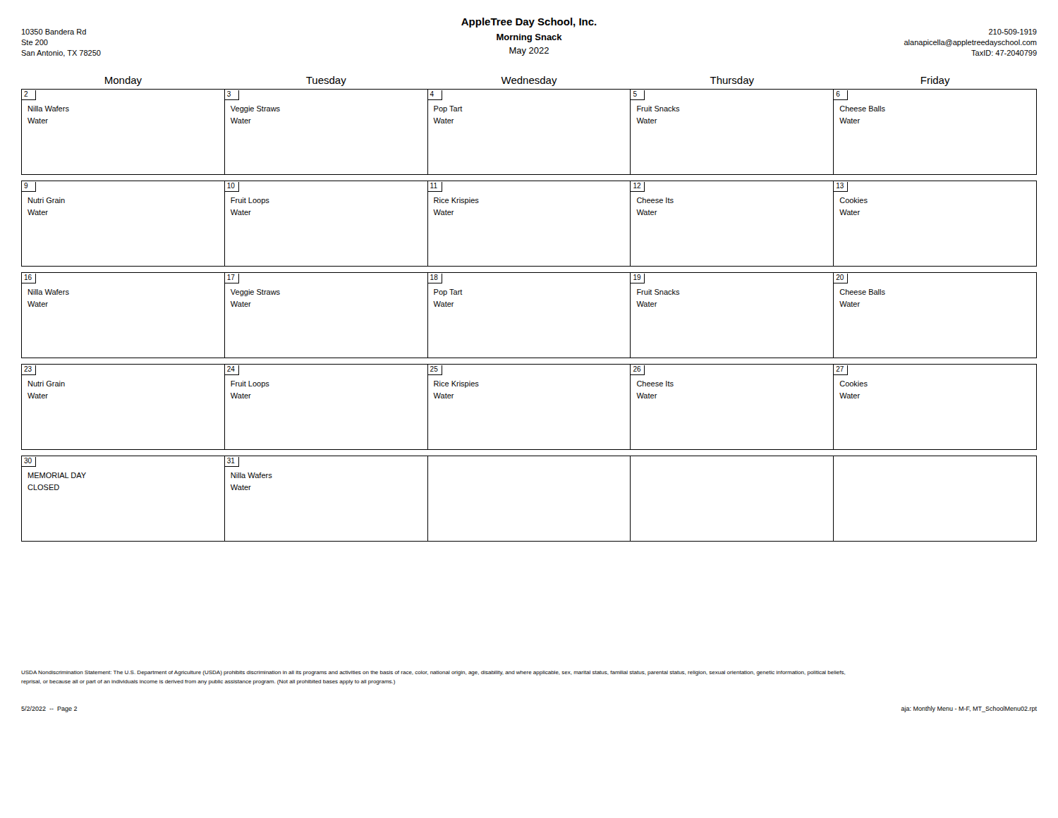10350 Bandera Rd
Ste 200
San Antonio, TX 78250
AppleTree Day School, Inc.
Morning Snack
May 2022
210-509-1919
alanapicella@appletreedayschool.com
TaxID: 47-2040799
| Monday | Tuesday | Wednesday | Thursday | Friday |
| --- | --- | --- | --- | --- |
| 2 Nilla Wafers Water | 3 Veggie Straws Water | 4 Pop Tart Water | 5 Fruit Snacks Water | 6 Cheese Balls Water |
| 9 Nutri Grain Water | 10 Fruit Loops Water | 11 Rice Krispies Water | 12 Cheese Its Water | 13 Cookies Water |
| 16 Nilla Wafers Water | 17 Veggie Straws Water | 18 Pop Tart Water | 19 Fruit Snacks Water | 20 Cheese Balls Water |
| 23 Nutri Grain Water | 24 Fruit Loops Water | 25 Rice Krispies Water | 26 Cheese Its Water | 27 Cookies Water |
| 30 MEMORIAL DAY CLOSED | 31 Nilla Wafers Water | | | |
USDA Nondiscrimination Statement: The U.S. Department of Agriculture (USDA) prohibits discrimination in all its programs and activities on the basis of race, color, national origin, age, disability, and where applicable, sex, marital status, familial status, parental status, religion, sexual orientation, genetic information, political beliefs, reprisal, or because all or part of an individuals income is derived from any public assistance program. (Not all prohibited bases apply to all programs.)
5/2/2022 -- Page 2 aja: Monthly Menu - M-F, MT_SchoolMenu02.rpt